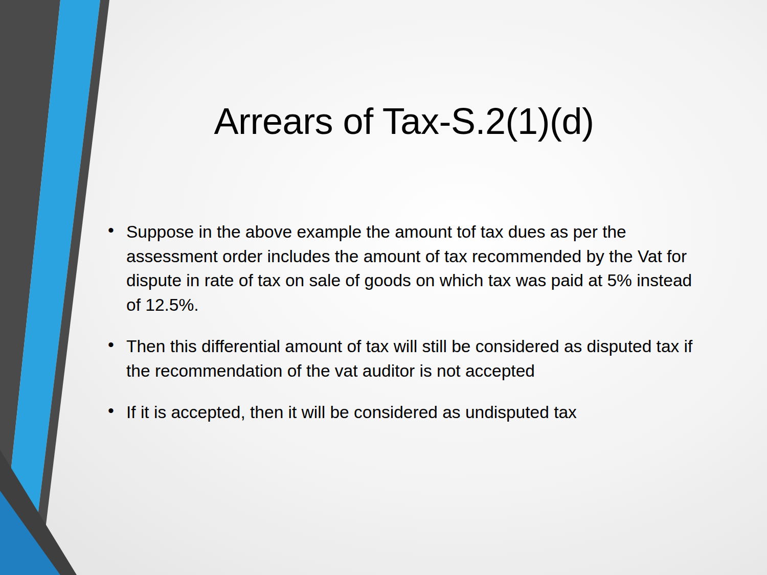Arrears of Tax-S.2(1)(d)
Suppose in the above example the amount tof tax dues as per the assessment order includes the amount of tax recommended by the Vat for dispute in rate of tax on sale of goods on which tax was paid at 5% instead of 12.5%.
Then this differential amount of tax will still be considered as disputed tax if the recommendation of the vat auditor is not accepted
If it is accepted, then it will be considered as undisputed tax